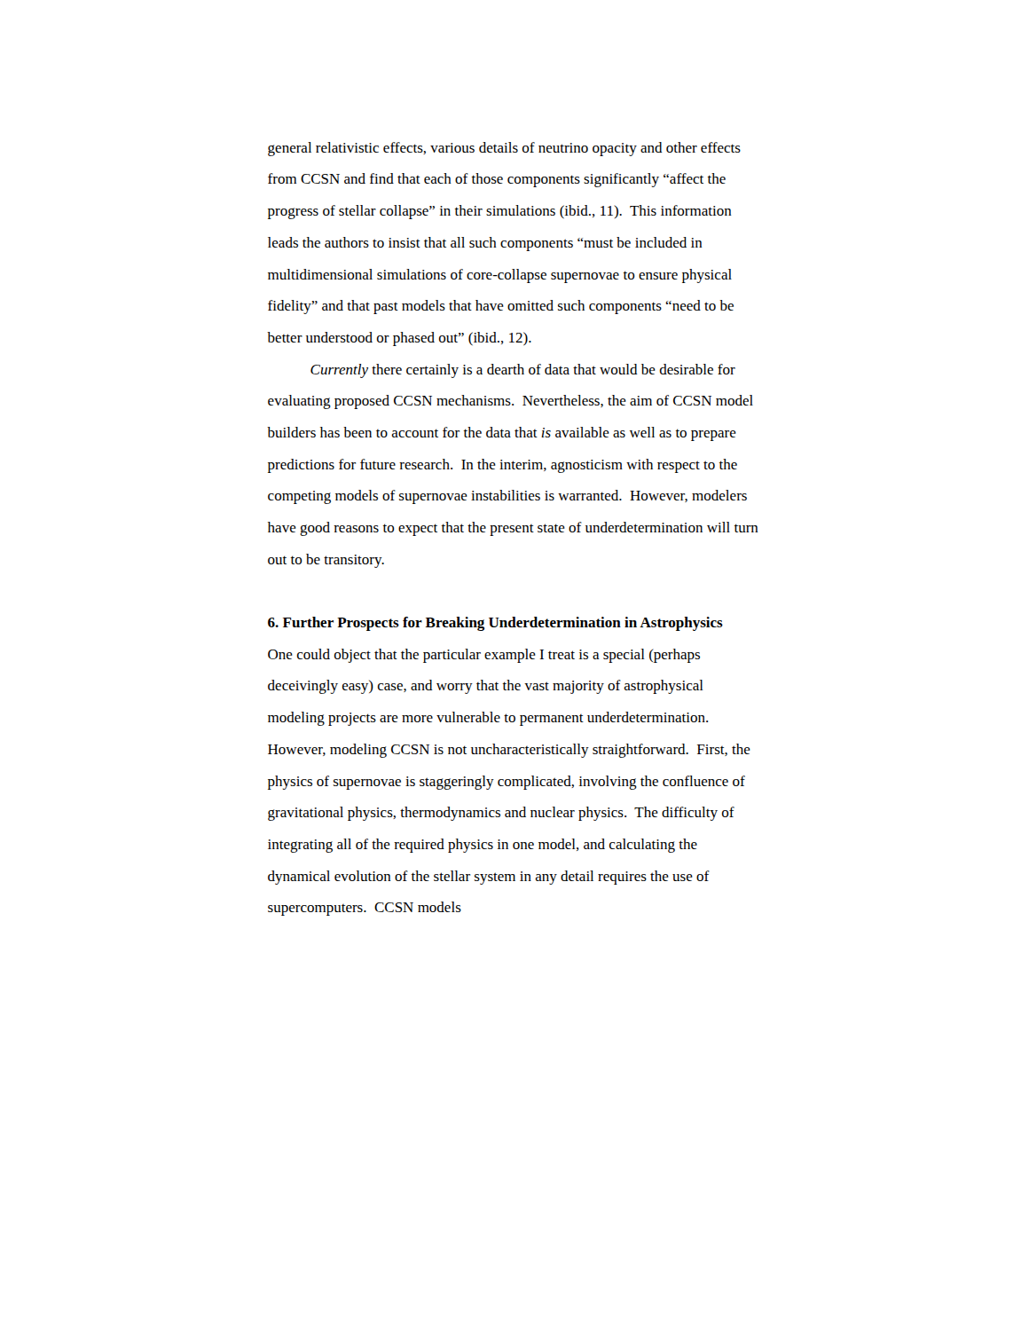general relativistic effects, various details of neutrino opacity and other effects from CCSN and find that each of those components significantly “affect the progress of stellar collapse” in their simulations (ibid., 11). This information leads the authors to insist that all such components “must be included in multidimensional simulations of core-collapse supernovae to ensure physical fidelity” and that past models that have omitted such components “need to be better understood or phased out” (ibid., 12).
Currently there certainly is a dearth of data that would be desirable for evaluating proposed CCSN mechanisms. Nevertheless, the aim of CCSN model builders has been to account for the data that is available as well as to prepare predictions for future research. In the interim, agnosticism with respect to the competing models of supernovae instabilities is warranted. However, modelers have good reasons to expect that the present state of underdetermination will turn out to be transitory.
6. Further Prospects for Breaking Underdetermination in Astrophysics
One could object that the particular example I treat is a special (perhaps deceivingly easy) case, and worry that the vast majority of astrophysical modeling projects are more vulnerable to permanent underdetermination. However, modeling CCSN is not uncharacteristically straightforward. First, the physics of supernovae is staggeringly complicated, involving the confluence of gravitational physics, thermodynamics and nuclear physics. The difficulty of integrating all of the required physics in one model, and calculating the dynamical evolution of the stellar system in any detail requires the use of supercomputers. CCSN models